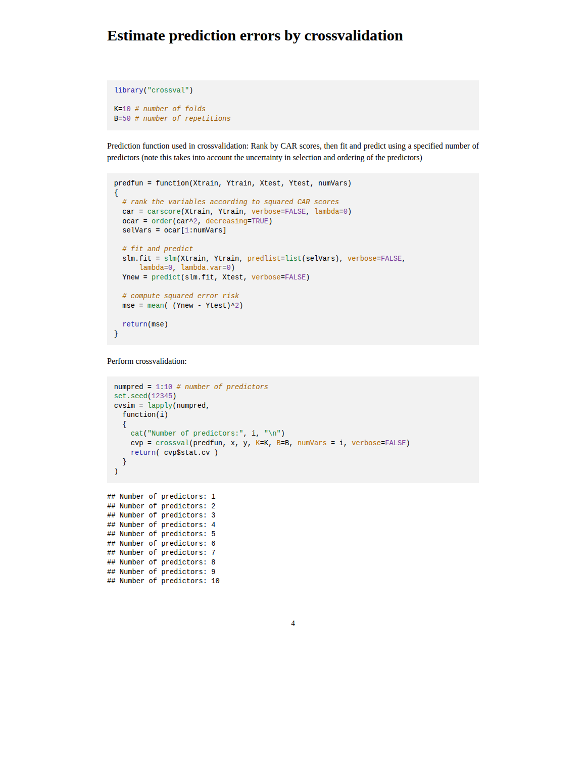Estimate prediction errors by crossvalidation
library("crossval")

K=10 # number of folds
B=50 # number of repetitions
Prediction function used in crossvalidation: Rank by CAR scores, then fit and predict using a specified number of predictors (note this takes into account the uncertainty in selection and ordering of the predictors)
predfun = function(Xtrain, Ytrain, Xtest, Ytest, numVars)
{
  # rank the variables according to squared CAR scores
  car = carscore(Xtrain, Ytrain, verbose=FALSE, lambda=0)
  ocar = order(car^2, decreasing=TRUE)
  selVars = ocar[1:numVars]

  # fit and predict
  slm.fit = slm(Xtrain, Ytrain, predlist=list(selVars), verbose=FALSE,
      lambda=0, lambda.var=0)
  Ynew = predict(slm.fit, Xtest, verbose=FALSE)

  # compute squared error risk
  mse = mean( (Ynew - Ytest)^2)

  return(mse)
}
Perform crossvalidation:
numpred = 1:10 # number of predictors
set.seed(12345)
cvsim = lapply(numpred,
  function(i)
  {
    cat("Number of predictors:", i, "\n")
    cvp = crossval(predfun, x, y, K=K, B=B, numVars = i, verbose=FALSE)
    return( cvp$stat.cv )
  }
)
## Number of predictors: 1
## Number of predictors: 2
## Number of predictors: 3
## Number of predictors: 4
## Number of predictors: 5
## Number of predictors: 6
## Number of predictors: 7
## Number of predictors: 8
## Number of predictors: 9
## Number of predictors: 10
4